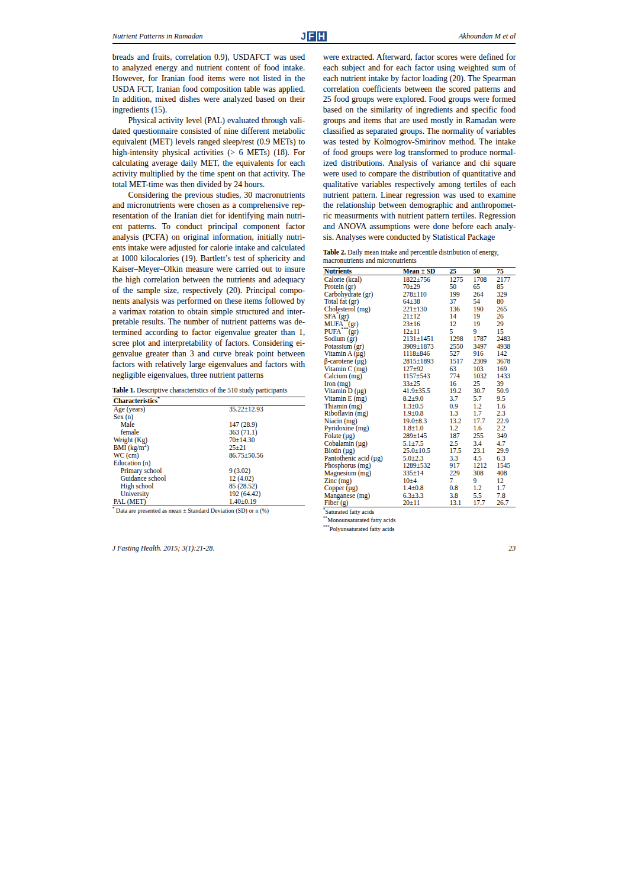Nutrient Patterns in Ramadan
JFH
Akhoundan M et al
breads and fruits, correlation 0.9), USDAFCT was used to analyzed energy and nutrient content of food intake. However, for Iranian food items were not listed in the USDA FCT, Iranian food composition table was applied. In addition, mixed dishes were analyzed based on their ingredients (15).
Physical activity level (PAL) evaluated through validated questionnaire consisted of nine different metabolic equivalent (MET) levels ranged sleep/rest (0.9 METs) to high-intensity physical activities (> 6 METs) (18). For calculating average daily MET, the equivalents for each activity multiplied by the time spent on that activity. The total MET-time was then divided by 24 hours.
Considering the previous studies, 30 macronutrients and micronutrients were chosen as a comprehensive representation of the Iranian diet for identifying main nutrient patterns. To conduct principal component factor analysis (PCFA) on original information, initially nutrients intake were adjusted for calorie intake and calculated at 1000 kilocalories (19). Bartlett’s test of sphericity and Kaiser–Meyer–Olkin measure were carried out to insure the high correlation between the nutrients and adequacy of the sample size, respectively (20). Principal components analysis was performed on these items followed by a varimax rotation to obtain simple structured and interpretable results. The number of nutrient patterns was determined according to factor eigenvalue greater than 1, scree plot and interpretability of factors. Considering eigenvalue greater than 3 and curve break point between factors with relatively large eigenvalues and factors with negligible eigenvalues, three nutrient patterns
Table 1. Descriptive characteristics of the 510 study participants
| Characteristics * | |
| --- | --- |
| Age (years) | 35.22±12.93 |
| Sex (n) | |
| Male | 147 (28.9) |
| female | 363 (71.1) |
| Weight (Kg) | 70±14.30 |
| BMI (kg/m 2 ) | 25±21 |
| WC (cm) | 86.75±50.56 |
| Education (n) | |
| Primary school | 9 (3.02) |
| Guidance school | 12 (4.02) |
| High school | 85 (28.52) |
| University | 192 (64.42) |
| PAL (MET) | 1.40±0.19 |
* Data are presented as mean ± Standard Deviation (SD) or n (%)
were extracted. Afterward, factor scores were defined for each subject and for each factor using weighted sum of each nutrient intake by factor loading (20). The Spearman correlation coefficients between the scored patterns and 25 food groups were explored. Food groups were formed based on the similarity of ingredients and specific food groups and items that are used mostly in Ramadan were classified as separated groups. The normality of variables was tested by Kolmogrov-Smirinov method. The intake of food groups were log transformed to produce normalized distributions. Analysis of variance and chi square were used to compare the distribution of quantitative and qualitative variables respectively among tertiles of each nutrient pattern. Linear regression was used to examine the relationship between demographic and anthropometric measurments with nutrient pattern tertiles. Regression and ANOVA assumptions were done before each analysis. Analyses were conducted by Statistical Package
Table 2. Daily mean intake and percentile distribution of energy, macronutrients and micronutrients
| Nutrients | Mean ± SD | 25 | 50 | 75 |
| --- | --- | --- | --- | --- |
| Calorie (kcal) | 1822±756 | 1275 | 1708 | 2177 |
| Protein (gr) | 70±29 | 50 | 65 | 85 |
| Carbohydrate (gr) | 278±110 | 199 | 264 | 329 |
| Total fat (gr) | 64±38 | 37 | 54 | 80 |
| Cholesterol (mg) | 221±130 | 136 | 190 | 265 |
| SFA * (gr) | 21±12 | 14 | 19 | 26 |
| MUFA ** (gr) | 23±16 | 12 | 19 | 29 |
| PUFA *** (gr) | 12±11 | 5 | 9 | 15 |
| Sodium (gr) | 2131±1451 | 1298 | 1787 | 2483 |
| Potassium (gr) | 3909±1873 | 2550 | 3497 | 4938 |
| Vitamin A (µg) | 1118±846 | 527 | 916 | 142 |
| β-carotene (µg) | 2815±1893 | 1517 | 2309 | 3678 |
| Vitamin C (mg) | 127±92 | 63 | 103 | 169 |
| Calcium (mg) | 1157±543 | 774 | 1032 | 1433 |
| Iron (mg) | 33±25 | 16 | 25 | 39 |
| Vitamin D (µg) | 41.9±35.5 | 19.2 | 30.7 | 50.9 |
| Vitamin E (mg) | 8.2±9.0 | 3.7 | 5.7 | 9.5 |
| Thiamin (mg) | 1.3±0.5 | 0.9 | 1.2 | 1.6 |
| Riboflavin (mg) | 1.9±0.8 | 1.3 | 1.7 | 2.3 |
| Niacin (mg) | 19.0±8.3 | 13.2 | 17.7 | 22.9 |
| Pyridoxine (mg) | 1.8±1.0 | 1.2 | 1.6 | 2.2 |
| Folate (µg) | 289±145 | 187 | 255 | 349 |
| Cobalamin (µg) | 5.1±7.5 | 2.5 | 3.4 | 4.7 |
| Biotin (µg) | 25.0±10.5 | 17.5 | 23.1 | 29.9 |
| Pantothenic acid (µg) | 5.0±2.3 | 3.3 | 4.5 | 6.3 |
| Phosphorus (mg) | 1289±532 | 917 | 1212 | 1545 |
| Magnesium (mg) | 335±14 | 229 | 308 | 408 |
| Zinc (mg) | 10±4 | 7 | 9 | 12 |
| Copper (µg) | 1.4±0.8 | 0.8 | 1.2 | 1.7 |
| Manganese (mg) | 6.3±3.3 | 3.8 | 5.5 | 7.8 |
| Fiber (g) | 20±11 | 13.1 | 17.7 | 26.7 |
*Saturated fatty acids
**Monounsaturated fatty acids
***Polyunsaturated fatty acids
J Fasting Health. 2015; 3(1):21-28.
23